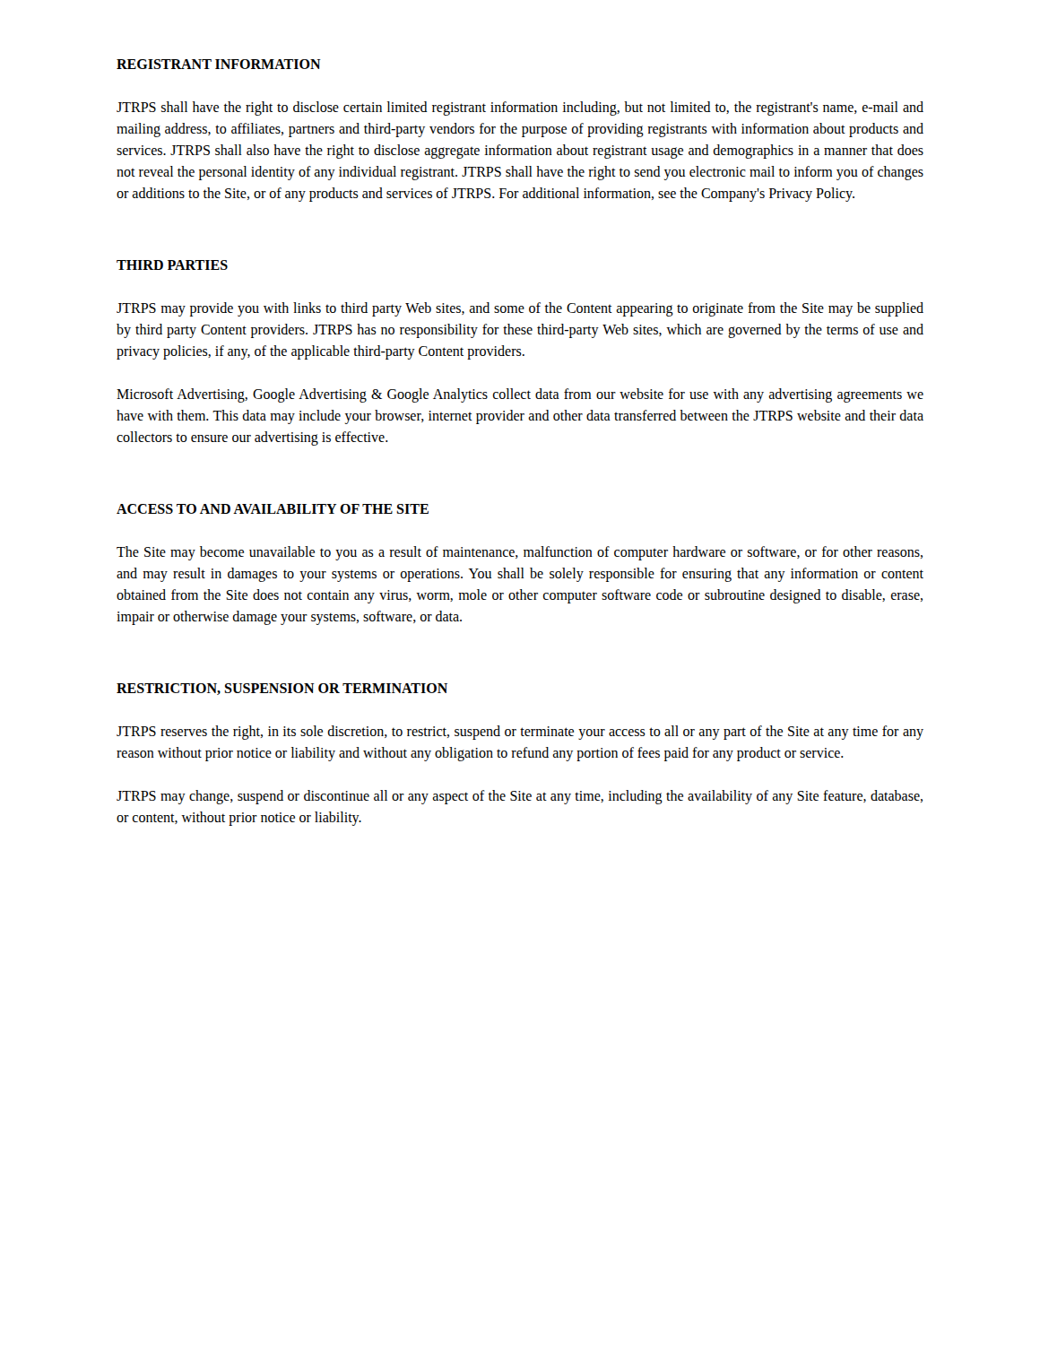Registrant Information
JTRPS shall have the right to disclose certain limited registrant information including, but not limited to, the registrant's name, e-mail and mailing address, to affiliates, partners and third-party vendors for the purpose of providing registrants with information about products and services. JTRPS shall also have the right to disclose aggregate information about registrant usage and demographics in a manner that does not reveal the personal identity of any individual registrant. JTRPS shall have the right to send you electronic mail to inform you of changes or additions to the Site, or of any products and services of JTRPS. For additional information, see the Company's Privacy Policy.
Third Parties
JTRPS may provide you with links to third party Web sites, and some of the Content appearing to originate from the Site may be supplied by third party Content providers. JTRPS has no responsibility for these third-party Web sites, which are governed by the terms of use and privacy policies, if any, of the applicable third-party Content providers.
Microsoft Advertising, Google Advertising & Google Analytics collect data from our website for use with any advertising agreements we have with them. This data may include your browser, internet provider and other data transferred between the JTRPS website and their data collectors to ensure our advertising is effective.
Access to and Availability of the Site
The Site may become unavailable to you as a result of maintenance, malfunction of computer hardware or software, or for other reasons, and may result in damages to your systems or operations. You shall be solely responsible for ensuring that any information or content obtained from the Site does not contain any virus, worm, mole or other computer software code or subroutine designed to disable, erase, impair or otherwise damage your systems, software, or data.
Restriction, Suspension or Termination
JTRPS reserves the right, in its sole discretion, to restrict, suspend or terminate your access to all or any part of the Site at any time for any reason without prior notice or liability and without any obligation to refund any portion of fees paid for any product or service.
JTRPS may change, suspend or discontinue all or any aspect of the Site at any time, including the availability of any Site feature, database, or content, without prior notice or liability.